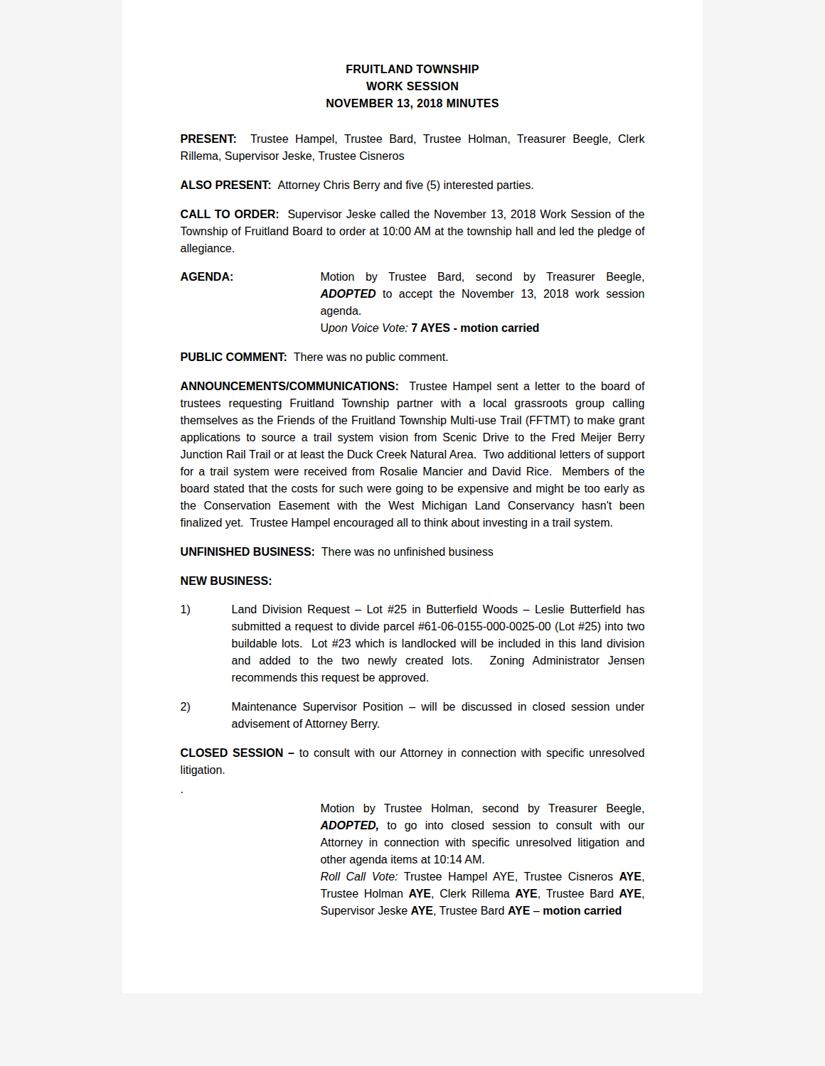FRUITLAND TOWNSHIP
WORK SESSION
NOVEMBER 13, 2018 MINUTES
PRESENT: Trustee Hampel, Trustee Bard, Trustee Holman, Treasurer Beegle, Clerk Rillema, Supervisor Jeske, Trustee Cisneros
ALSO PRESENT: Attorney Chris Berry and five (5) interested parties.
CALL TO ORDER: Supervisor Jeske called the November 13, 2018 Work Session of the Township of Fruitland Board to order at 10:00 AM at the township hall and led the pledge of allegiance.
AGENDA:
Motion by Trustee Bard, second by Treasurer Beegle, ADOPTED to accept the November 13, 2018 work session agenda.
Upon Voice Vote: 7 AYES - motion carried
PUBLIC COMMENT: There was no public comment.
ANNOUNCEMENTS/COMMUNICATIONS: Trustee Hampel sent a letter to the board of trustees requesting Fruitland Township partner with a local grassroots group calling themselves as the Friends of the Fruitland Township Multi-use Trail (FFTMT) to make grant applications to source a trail system vision from Scenic Drive to the Fred Meijer Berry Junction Rail Trail or at least the Duck Creek Natural Area. Two additional letters of support for a trail system were received from Rosalie Mancier and David Rice. Members of the board stated that the costs for such were going to be expensive and might be too early as the Conservation Easement with the West Michigan Land Conservancy hasn't been finalized yet. Trustee Hampel encouraged all to think about investing in a trail system.
UNFINISHED BUSINESS: There was no unfinished business
NEW BUSINESS:
1) Land Division Request – Lot #25 in Butterfield Woods – Leslie Butterfield has submitted a request to divide parcel #61-06-0155-000-0025-00 (Lot #25) into two buildable lots. Lot #23 which is landlocked will be included in this land division and added to the two newly created lots. Zoning Administrator Jensen recommends this request be approved.
2) Maintenance Supervisor Position – will be discussed in closed session under advisement of Attorney Berry.
CLOSED SESSION – to consult with our Attorney in connection with specific unresolved litigation.
.
Motion by Trustee Holman, second by Treasurer Beegle, ADOPTED, to go into closed session to consult with our Attorney in connection with specific unresolved litigation and other agenda items at 10:14 AM.
Roll Call Vote: Trustee Hampel AYE, Trustee Cisneros AYE, Trustee Holman AYE, Clerk Rillema AYE, Trustee Bard AYE, Supervisor Jeske AYE, Trustee Bard AYE – motion carried